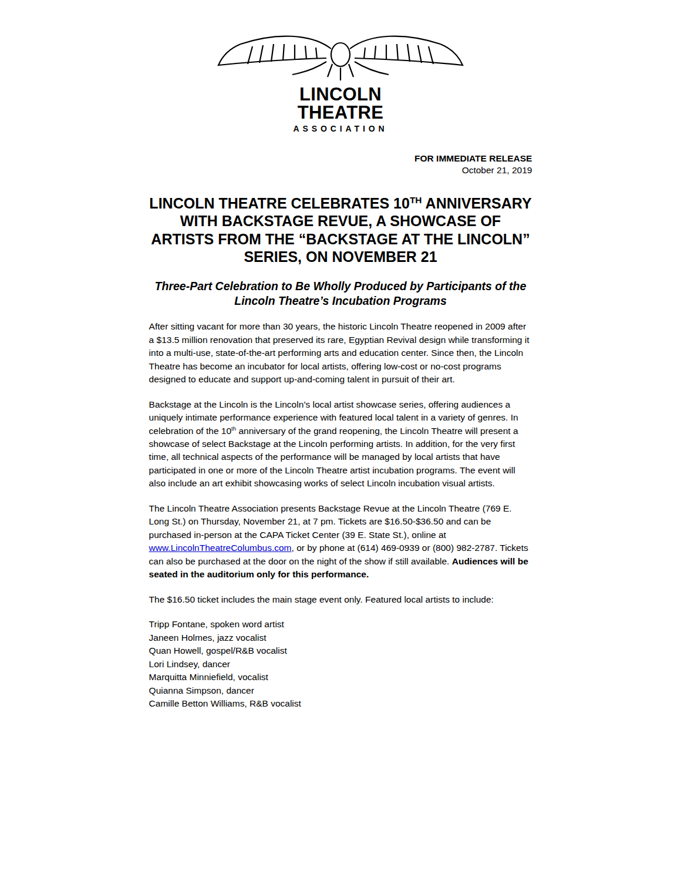LINCOLN THEATRE ASSOCIATION
FOR IMMEDIATE RELEASE
October 21, 2019
LINCOLN THEATRE CELEBRATES 10TH ANNIVERSARY WITH BACKSTAGE REVUE, A SHOWCASE OF ARTISTS FROM THE “BACKSTAGE AT THE LINCOLN” SERIES, ON NOVEMBER 21
Three-Part Celebration to Be Wholly Produced by Participants of the Lincoln Theatre’s Incubation Programs
After sitting vacant for more than 30 years, the historic Lincoln Theatre reopened in 2009 after a $13.5 million renovation that preserved its rare, Egyptian Revival design while transforming it into a multi-use, state-of-the-art performing arts and education center. Since then, the Lincoln Theatre has become an incubator for local artists, offering low-cost or no-cost programs designed to educate and support up-and-coming talent in pursuit of their art.
Backstage at the Lincoln is the Lincoln’s local artist showcase series, offering audiences a uniquely intimate performance experience with featured local talent in a variety of genres. In celebration of the 10th anniversary of the grand reopening, the Lincoln Theatre will present a showcase of select Backstage at the Lincoln performing artists. In addition, for the very first time, all technical aspects of the performance will be managed by local artists that have participated in one or more of the Lincoln Theatre artist incubation programs. The event will also include an art exhibit showcasing works of select Lincoln incubation visual artists.
The Lincoln Theatre Association presents Backstage Revue at the Lincoln Theatre (769 E. Long St.) on Thursday, November 21, at 7 pm. Tickets are $16.50-$36.50 and can be purchased in-person at the CAPA Ticket Center (39 E. State St.), online at www.LincolnTheatreColumbus.com, or by phone at (614) 469-0939 or (800) 982-2787. Tickets can also be purchased at the door on the night of the show if still available. Audiences will be seated in the auditorium only for this performance.
The $16.50 ticket includes the main stage event only. Featured local artists to include:
Tripp Fontane, spoken word artist
Janeen Holmes, jazz vocalist
Quan Howell, gospel/R&B vocalist
Lori Lindsey, dancer
Marquitta Minniefield, vocalist
Quianna Simpson, dancer
Camille Betton Williams, R&B vocalist